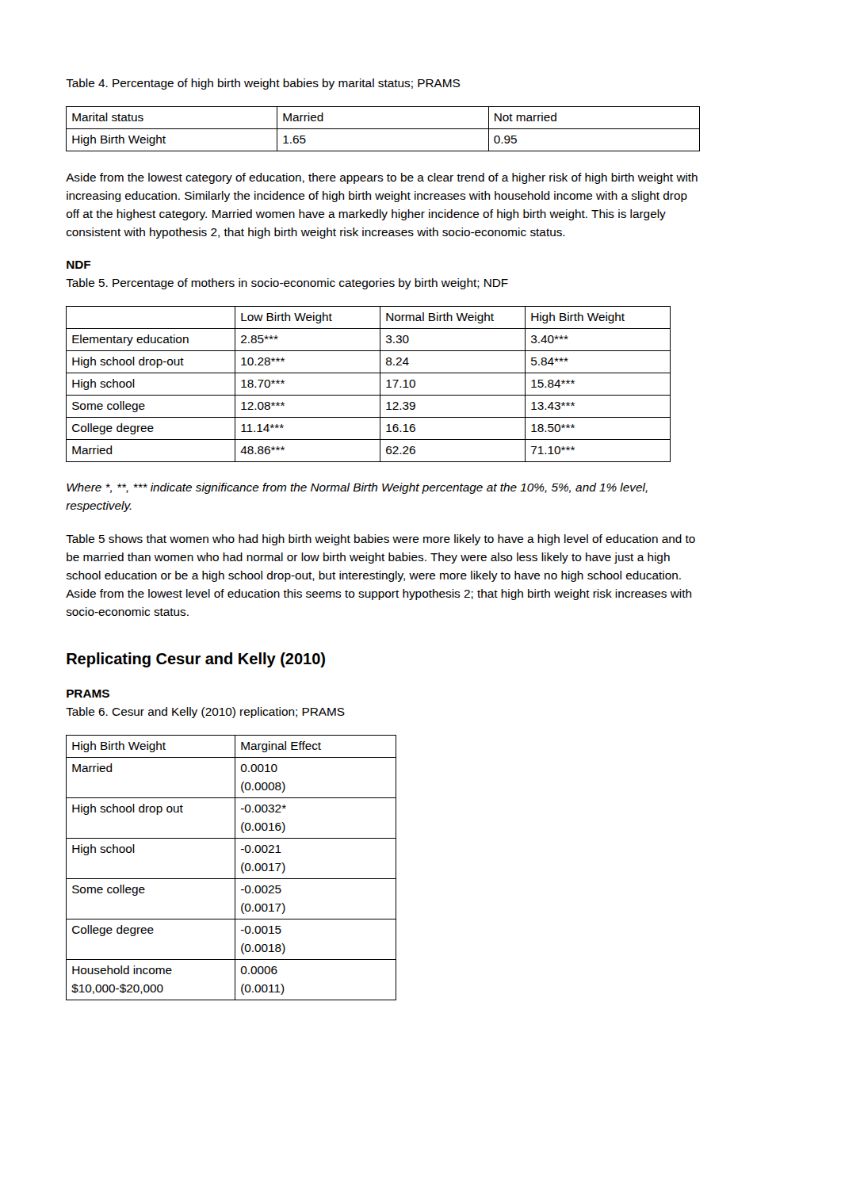Table 4. Percentage of high birth weight babies by marital status; PRAMS
| Marital status | Married | Not married |
| High Birth Weight | 1.65 | 0.95 |
Aside from the lowest category of education, there appears to be a clear trend of a higher risk of high birth weight with increasing education. Similarly the incidence of high birth weight increases with household income with a slight drop off at the highest category. Married women have a markedly higher incidence of high birth weight. This is largely consistent with hypothesis 2, that high birth weight risk increases with socio-economic status.
NDF
Table 5. Percentage of mothers in socio-economic categories by birth weight; NDF
| | Low Birth Weight | Normal Birth Weight | High Birth Weight |
| Elementary education | 2.85*** | 3.30 | 3.40*** |
| High school drop-out | 10.28*** | 8.24 | 5.84*** |
| High school | 18.70*** | 17.10 | 15.84*** |
| Some college | 12.08*** | 12.39 | 13.43*** |
| College degree | 11.14*** | 16.16 | 18.50*** |
| Married | 48.86*** | 62.26 | 71.10*** |
Where *, **, *** indicate significance from the Normal Birth Weight percentage at the 10%, 5%, and 1% level, respectively.
Table 5 shows that women who had high birth weight babies were more likely to have a high level of education and to be married than women who had normal or low birth weight babies. They were also less likely to have just a high school education or be a high school drop-out, but interestingly, were more likely to have no high school education. Aside from the lowest level of education this seems to support hypothesis 2; that high birth weight risk increases with socio-economic status.
Replicating Cesur and Kelly (2010)
PRAMS
Table 6. Cesur and Kelly (2010) replication; PRAMS
| High Birth Weight | Marginal Effect |
| Married | 0.0010 (0.0008) |
| High school drop out | -0.0032* (0.0016) |
| High school | -0.0021 (0.0017) |
| Some college | -0.0025 (0.0017) |
| College degree | -0.0015 (0.0018) |
| Household income $10,000-$20,000 | 0.0006 (0.0011) |